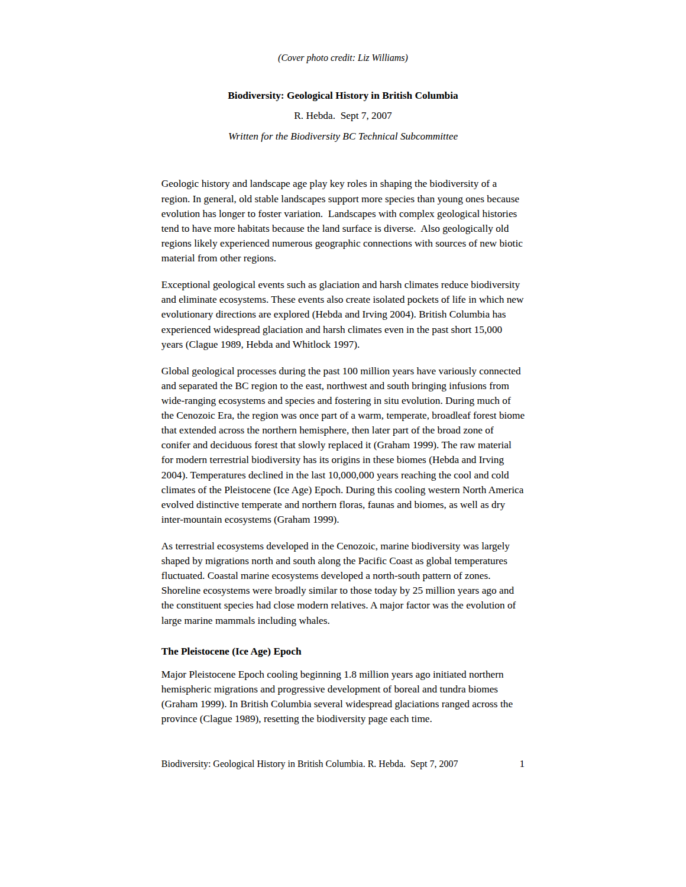(Cover photo credit: Liz Williams)
Biodiversity: Geological History in British Columbia
R. Hebda. Sept 7, 2007
Written for the Biodiversity BC Technical Subcommittee
Geologic history and landscape age play key roles in shaping the biodiversity of a region. In general, old stable landscapes support more species than young ones because evolution has longer to foster variation. Landscapes with complex geological histories tend to have more habitats because the land surface is diverse. Also geologically old regions likely experienced numerous geographic connections with sources of new biotic material from other regions.
Exceptional geological events such as glaciation and harsh climates reduce biodiversity and eliminate ecosystems. These events also create isolated pockets of life in which new evolutionary directions are explored (Hebda and Irving 2004). British Columbia has experienced widespread glaciation and harsh climates even in the past short 15,000 years (Clague 1989, Hebda and Whitlock 1997).
Global geological processes during the past 100 million years have variously connected and separated the BC region to the east, northwest and south bringing infusions from wide-ranging ecosystems and species and fostering in situ evolution. During much of the Cenozoic Era, the region was once part of a warm, temperate, broadleaf forest biome that extended across the northern hemisphere, then later part of the broad zone of conifer and deciduous forest that slowly replaced it (Graham 1999). The raw material for modern terrestrial biodiversity has its origins in these biomes (Hebda and Irving 2004). Temperatures declined in the last 10,000,000 years reaching the cool and cold climates of the Pleistocene (Ice Age) Epoch. During this cooling western North America evolved distinctive temperate and northern floras, faunas and biomes, as well as dry inter-mountain ecosystems (Graham 1999).
As terrestrial ecosystems developed in the Cenozoic, marine biodiversity was largely shaped by migrations north and south along the Pacific Coast as global temperatures fluctuated. Coastal marine ecosystems developed a north-south pattern of zones. Shoreline ecosystems were broadly similar to those today by 25 million years ago and the constituent species had close modern relatives. A major factor was the evolution of large marine mammals including whales.
The Pleistocene (Ice Age) Epoch
Major Pleistocene Epoch cooling beginning 1.8 million years ago initiated northern hemispheric migrations and progressive development of boreal and tundra biomes (Graham 1999). In British Columbia several widespread glaciations ranged across the province (Clague 1989), resetting the biodiversity page each time.
Biodiversity: Geological History in British Columbia. R. Hebda. Sept 7, 2007 1